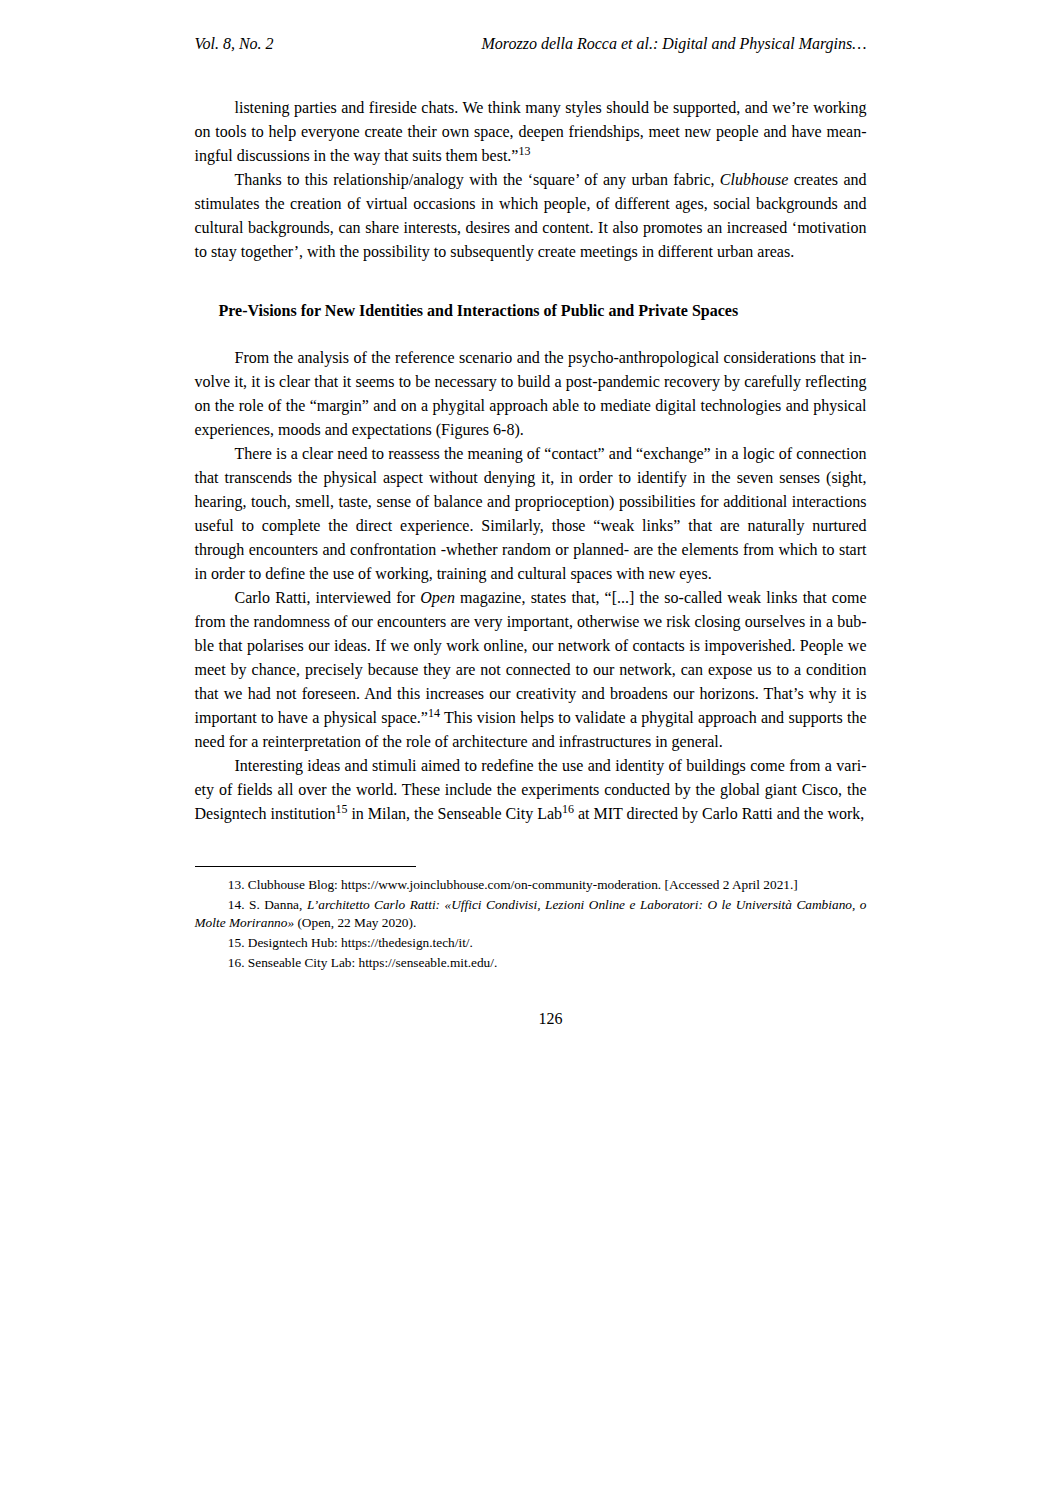Vol. 8, No. 2 Morozzo della Rocca et al.: Digital and Physical Margins…
listening parties and fireside chats. We think many styles should be supported, and we’re working on tools to help everyone create their own space, deepen friendships, meet new people and have meaningful discussions in the way that suits them best.”13
Thanks to this relationship/analogy with the ‘square’ of any urban fabric, Clubhouse creates and stimulates the creation of virtual occasions in which people, of different ages, social backgrounds and cultural backgrounds, can share interests, desires and content. It also promotes an increased ‘motivation to stay together’, with the possibility to subsequently create meetings in different urban areas.
Pre-Visions for New Identities and Interactions of Public and Private Spaces
From the analysis of the reference scenario and the psycho-anthropological considerations that involve it, it is clear that it seems to be necessary to build a post-pandemic recovery by carefully reflecting on the role of the “margin” and on a phygital approach able to mediate digital technologies and physical experiences, moods and expectations (Figures 6-8).
There is a clear need to reassess the meaning of “contact” and “exchange” in a logic of connection that transcends the physical aspect without denying it, in order to identify in the seven senses (sight, hearing, touch, smell, taste, sense of balance and proprioception) possibilities for additional interactions useful to complete the direct experience. Similarly, those “weak links” that are naturally nurtured through encounters and confrontation -whether random or planned- are the elements from which to start in order to define the use of working, training and cultural spaces with new eyes.
Carlo Ratti, interviewed for Open magazine, states that, “[...] the so-called weak links that come from the randomness of our encounters are very important, otherwise we risk closing ourselves in a bubble that polarises our ideas. If we only work online, our network of contacts is impoverished. People we meet by chance, precisely because they are not connected to our network, can expose us to a condition that we had not foreseen. And this increases our creativity and broadens our horizons. That’s why it is important to have a physical space.”14 This vision helps to validate a phygital approach and supports the need for a reinterpretation of the role of architecture and infrastructures in general.
Interesting ideas and stimuli aimed to redefine the use and identity of buildings come from a variety of fields all over the world. These include the experiments conducted by the global giant Cisco, the Designtech institution15 in Milan, the Senseable City Lab16 at MIT directed by Carlo Ratti and the work,
13. Clubhouse Blog: https://www.joinclubhouse.com/on-community-moderation. [Accessed 2 April 2021.]
14. S. Danna, L’architetto Carlo Ratti: «Uffici Condivisi, Lezioni Online e Laboratori: O le Università Cambiano, o Molte Moriranno» (Open, 22 May 2020).
15. Designtech Hub: https://thedesign.tech/it/.
16. Senseable City Lab: https://senseable.mit.edu/.
126